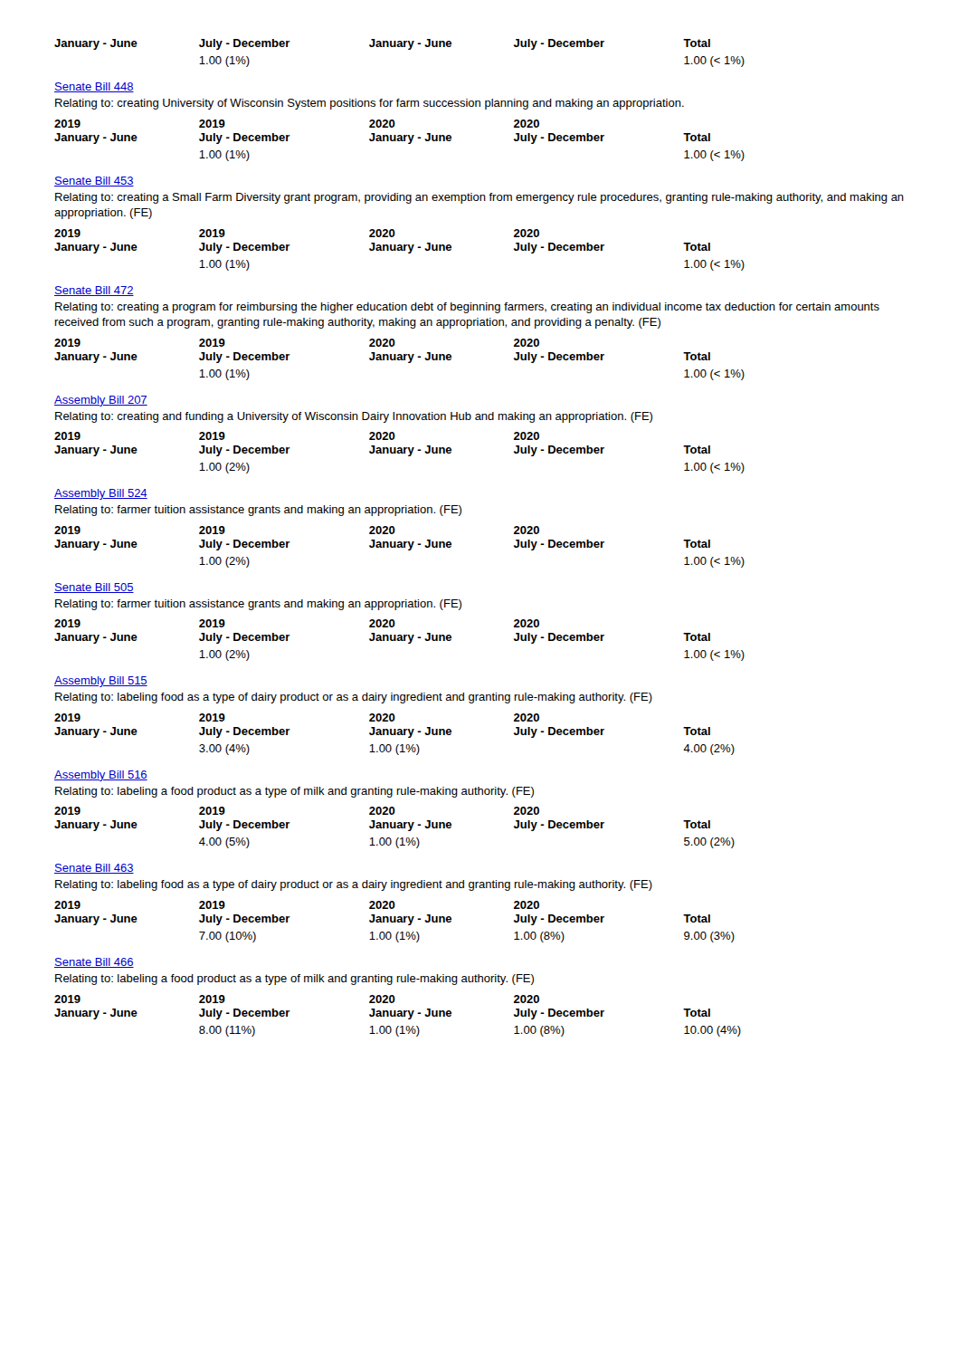| January - June | July - December | January - June | July - December | Total |
| --- | --- | --- | --- | --- |
| | 1.00 (1%) | | | 1.00 (< 1%) |
Senate Bill 448
Relating to: creating University of Wisconsin System positions for farm succession planning and making an appropriation.
| 2019 January - June | 2019 July - December | 2020 January - June | 2020 July - December | Total |
| --- | --- | --- | --- | --- |
| | 1.00 (1%) | | | 1.00 (< 1%) |
Senate Bill 453
Relating to: creating a Small Farm Diversity grant program, providing an exemption from emergency rule procedures, granting rule-making authority, and making an appropriation. (FE)
| 2019 January - June | 2019 July - December | 2020 January - June | 2020 July - December | Total |
| --- | --- | --- | --- | --- |
| | 1.00 (1%) | | | 1.00 (< 1%) |
Senate Bill 472
Relating to: creating a program for reimbursing the higher education debt of beginning farmers, creating an individual income tax deduction for certain amounts received from such a program, granting rule-making authority, making an appropriation, and providing a penalty. (FE)
| 2019 January - June | 2019 July - December | 2020 January - June | 2020 July - December | Total |
| --- | --- | --- | --- | --- |
| | 1.00 (1%) | | | 1.00 (< 1%) |
Assembly Bill 207
Relating to: creating and funding a University of Wisconsin Dairy Innovation Hub and making an appropriation. (FE)
| 2019 January - June | 2019 July - December | 2020 January - June | 2020 July - December | Total |
| --- | --- | --- | --- | --- |
| | 1.00 (2%) | | | 1.00 (< 1%) |
Assembly Bill 524
Relating to: farmer tuition assistance grants and making an appropriation. (FE)
| 2019 January - June | 2019 July - December | 2020 January - June | 2020 July - December | Total |
| --- | --- | --- | --- | --- |
| | 1.00 (2%) | | | 1.00 (< 1%) |
Senate Bill 505
Relating to: farmer tuition assistance grants and making an appropriation. (FE)
| 2019 January - June | 2019 July - December | 2020 January - June | 2020 July - December | Total |
| --- | --- | --- | --- | --- |
| | 1.00 (2%) | | | 1.00 (< 1%) |
Assembly Bill 515
Relating to: labeling food as a type of dairy product or as a dairy ingredient and granting rule-making authority. (FE)
| 2019 January - June | 2019 July - December | 2020 January - June | 2020 July - December | Total |
| --- | --- | --- | --- | --- |
| | 3.00 (4%) | 1.00 (1%) | | 4.00 (2%) |
Assembly Bill 516
Relating to: labeling a food product as a type of milk and granting rule-making authority. (FE)
| 2019 January - June | 2019 July - December | 2020 January - June | 2020 July - December | Total |
| --- | --- | --- | --- | --- |
| | 4.00 (5%) | 1.00 (1%) | | 5.00 (2%) |
Senate Bill 463
Relating to: labeling food as a type of dairy product or as a dairy ingredient and granting rule-making authority. (FE)
| 2019 January - June | 2019 July - December | 2020 January - June | 2020 July - December | Total |
| --- | --- | --- | --- | --- |
| | 7.00 (10%) | 1.00 (1%) | 1.00 (8%) | 9.00 (3%) |
Senate Bill 466
Relating to: labeling a food product as a type of milk and granting rule-making authority. (FE)
| 2019 January - June | 2019 July - December | 2020 January - June | 2020 July - December | Total |
| --- | --- | --- | --- | --- |
| | 8.00 (11%) | 1.00 (1%) | 1.00 (8%) | 10.00 (4%) |